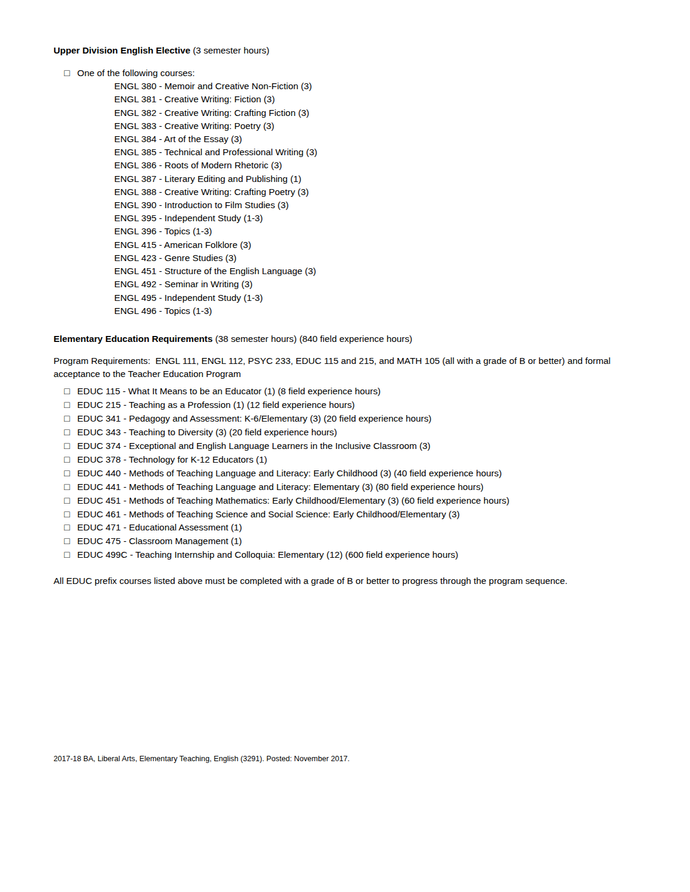Upper Division English Elective
(3 semester hours)
One of the following courses:
ENGL 380 - Memoir and Creative Non-Fiction (3)
ENGL 381 - Creative Writing: Fiction (3)
ENGL 382 - Creative Writing: Crafting Fiction (3)
ENGL 383 - Creative Writing: Poetry (3)
ENGL 384 - Art of the Essay (3)
ENGL 385 - Technical and Professional Writing (3)
ENGL 386 - Roots of Modern Rhetoric (3)
ENGL 387 - Literary Editing and Publishing (1)
ENGL 388 - Creative Writing: Crafting Poetry (3)
ENGL 390 - Introduction to Film Studies (3)
ENGL 395 - Independent Study (1-3)
ENGL 396 - Topics (1-3)
ENGL 415 - American Folklore (3)
ENGL 423 - Genre Studies (3)
ENGL 451 - Structure of the English Language (3)
ENGL 492 - Seminar in Writing (3)
ENGL 495 - Independent Study (1-3)
ENGL 496 - Topics (1-3)
Elementary Education Requirements
(38 semester hours) (840 field experience hours)
Program Requirements: ENGL 111, ENGL 112, PSYC 233, EDUC 115 and 215, and MATH 105 (all with a grade of B or better) and formal acceptance to the Teacher Education Program
EDUC 115 - What It Means to be an Educator (1) (8 field experience hours)
EDUC 215 - Teaching as a Profession (1) (12 field experience hours)
EDUC 341 - Pedagogy and Assessment: K-6/Elementary (3) (20 field experience hours)
EDUC 343 - Teaching to Diversity (3) (20 field experience hours)
EDUC 374 - Exceptional and English Language Learners in the Inclusive Classroom (3)
EDUC 378 - Technology for K-12 Educators (1)
EDUC 440 - Methods of Teaching Language and Literacy: Early Childhood (3) (40 field experience hours)
EDUC 441 - Methods of Teaching Language and Literacy: Elementary (3) (80 field experience hours)
EDUC 451 - Methods of Teaching Mathematics: Early Childhood/Elementary (3) (60 field experience hours)
EDUC 461 - Methods of Teaching Science and Social Science: Early Childhood/Elementary (3)
EDUC 471 - Educational Assessment (1)
EDUC 475 - Classroom Management (1)
EDUC 499C - Teaching Internship and Colloquia: Elementary (12) (600 field experience hours)
All EDUC prefix courses listed above must be completed with a grade of B or better to progress through the program sequence.
2017-18 BA, Liberal Arts, Elementary Teaching, English (3291). Posted: November 2017.